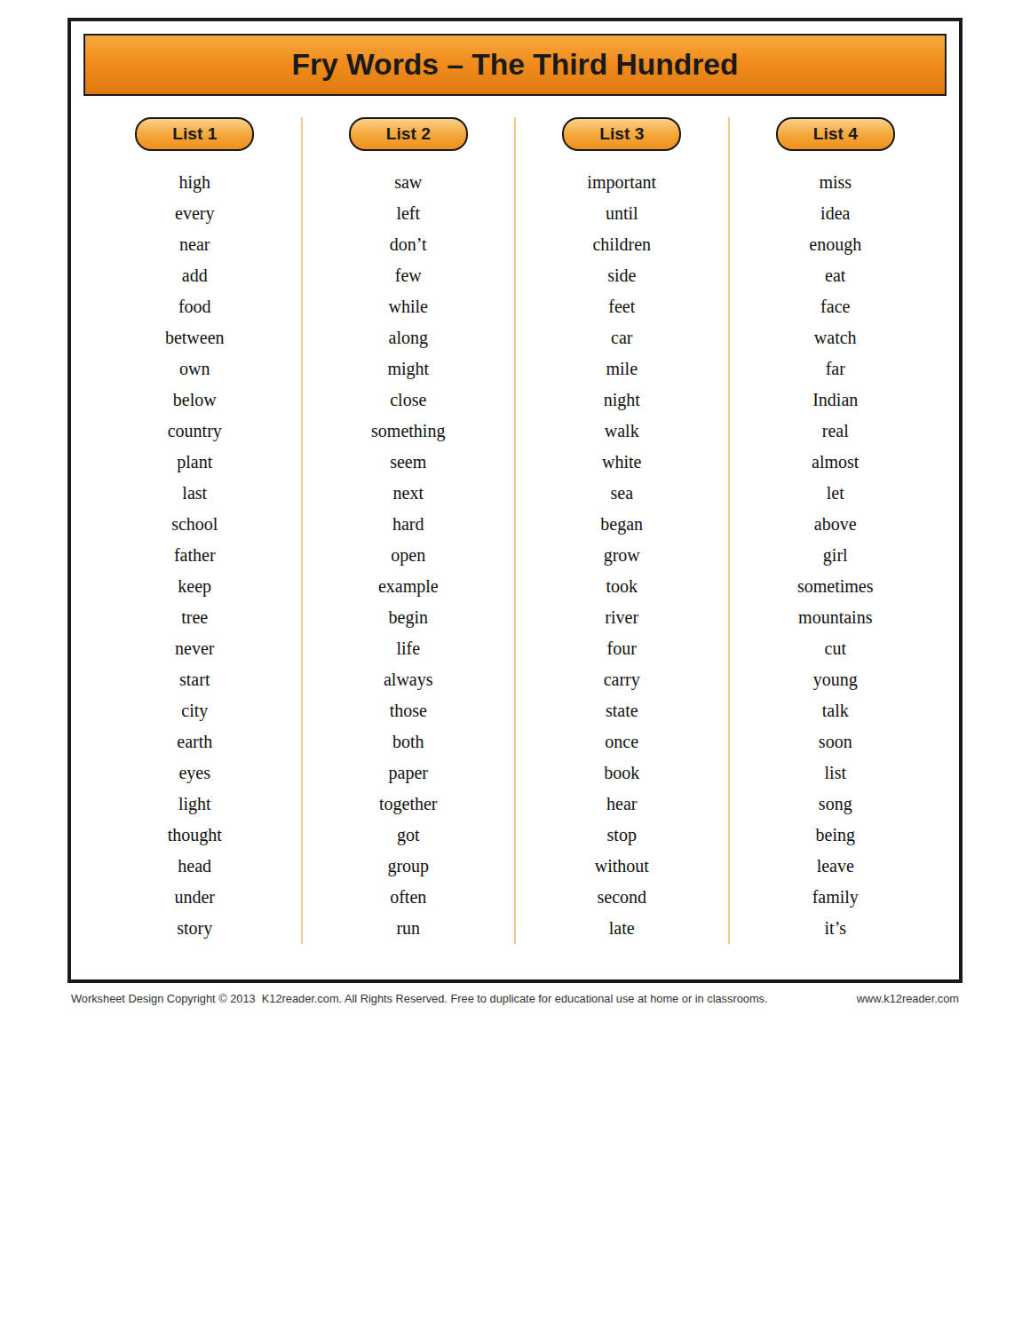Fry Words – The Third Hundred
List 1
high
every
near
add
food
between
own
below
country
plant
last
school
father
keep
tree
never
start
city
earth
eyes
light
thought
head
under
story
List 2
saw
left
don’t
few
while
along
might
close
something
seem
next
hard
open
example
begin
life
always
those
both
paper
together
got
group
often
run
List 3
important
until
children
side
feet
car
mile
night
walk
white
sea
began
grow
took
river
four
carry
state
once
book
hear
stop
without
second
late
List 4
miss
idea
enough
eat
face
watch
far
Indian
real
almost
let
above
girl
sometimes
mountains
cut
young
talk
soon
list
song
being
leave
family
it’s
Worksheet Design Copyright © 2013 K12reader.com. All Rights Reserved. Free to duplicate for educational use at home or in classrooms. www.k12reader.com